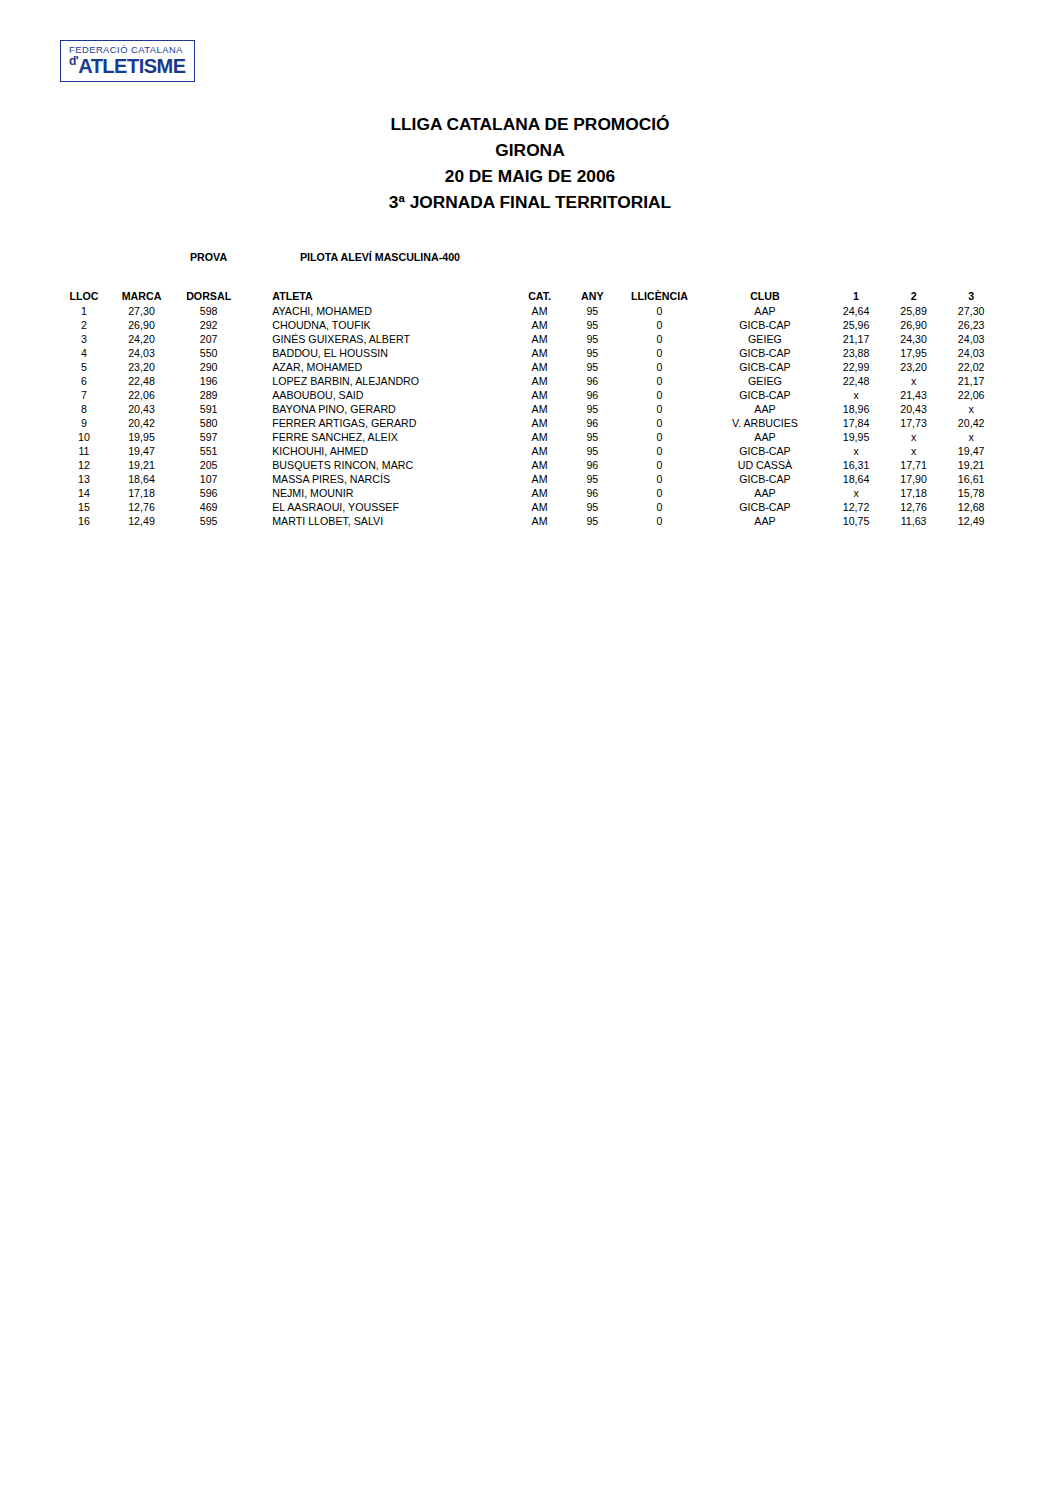FEDERACIÓ CATALANA
d'ATLETISME
LLIGA CATALANA DE PROMOCIÓ
GIRONA
20 DE MAIG DE 2006
3ª JORNADA FINAL TERRITORIAL
PROVAPILOTA ALEVÍ MASCULINA-400
| LLOC | MARCA | DORSAL | ATLETA | CAT. | ANY | LLICÈNCIA | CLUB | 1 | 2 | 3 |
| --- | --- | --- | --- | --- | --- | --- | --- | --- | --- | --- |
| 1 | 27,30 | 598 | AYACHI, MOHAMED | AM | 95 | 0 | AAP | 24,64 | 25,89 | 27,30 |
| 2 | 26,90 | 292 | CHOUDNA, TOUFIK | AM | 95 | 0 | GICB-CAP | 25,96 | 26,90 | 26,23 |
| 3 | 24,20 | 207 | GINÉS GUIXERAS, ALBERT | AM | 95 | 0 | GEIEG | 21,17 | 24,30 | 24,03 |
| 4 | 24,03 | 550 | BADDOU, EL HOUSSIN | AM | 95 | 0 | GICB-CAP | 23,88 | 17,95 | 24,03 |
| 5 | 23,20 | 290 | AZAR, MOHAMED | AM | 95 | 0 | GICB-CAP | 22,99 | 23,20 | 22,02 |
| 6 | 22,48 | 196 | LOPEZ BARBIN, ALEJANDRO | AM | 96 | 0 | GEIEG | 22,48 | x | 21,17 |
| 7 | 22,06 | 289 | AABOUBOU, SAID | AM | 96 | 0 | GICB-CAP | x | 21,43 | 22,06 |
| 8 | 20,43 | 591 | BAYONA PINO, GERARD | AM | 95 | 0 | AAP | 18,96 | 20,43 | x |
| 9 | 20,42 | 580 | FERRER ARTIGAS, GERARD | AM | 96 | 0 | V. ARBUCIES | 17,84 | 17,73 | 20,42 |
| 10 | 19,95 | 597 | FERRE SANCHEZ, ALEIX | AM | 95 | 0 | AAP | 19,95 | x | x |
| 11 | 19,47 | 551 | KICHOUHI, AHMED | AM | 95 | 0 | GICB-CAP | x | x | 19,47 |
| 12 | 19,21 | 205 | BUSQUETS RINCON, MARC | AM | 96 | 0 | UD CASSÀ | 16,31 | 17,71 | 19,21 |
| 13 | 18,64 | 107 | MASSA PIRES, NARCÍS | AM | 95 | 0 | GICB-CAP | 18,64 | 17,90 | 16,61 |
| 14 | 17,18 | 596 | NEJMI, MOUNIR | AM | 96 | 0 | AAP | x | 17,18 | 15,78 |
| 15 | 12,76 | 469 | EL AASRAOUI, YOUSSEF | AM | 95 | 0 | GICB-CAP | 12,72 | 12,76 | 12,68 |
| 16 | 12,49 | 595 | MARTI LLOBET, SALVI | AM | 95 | 0 | AAP | 10,75 | 11,63 | 12,49 |